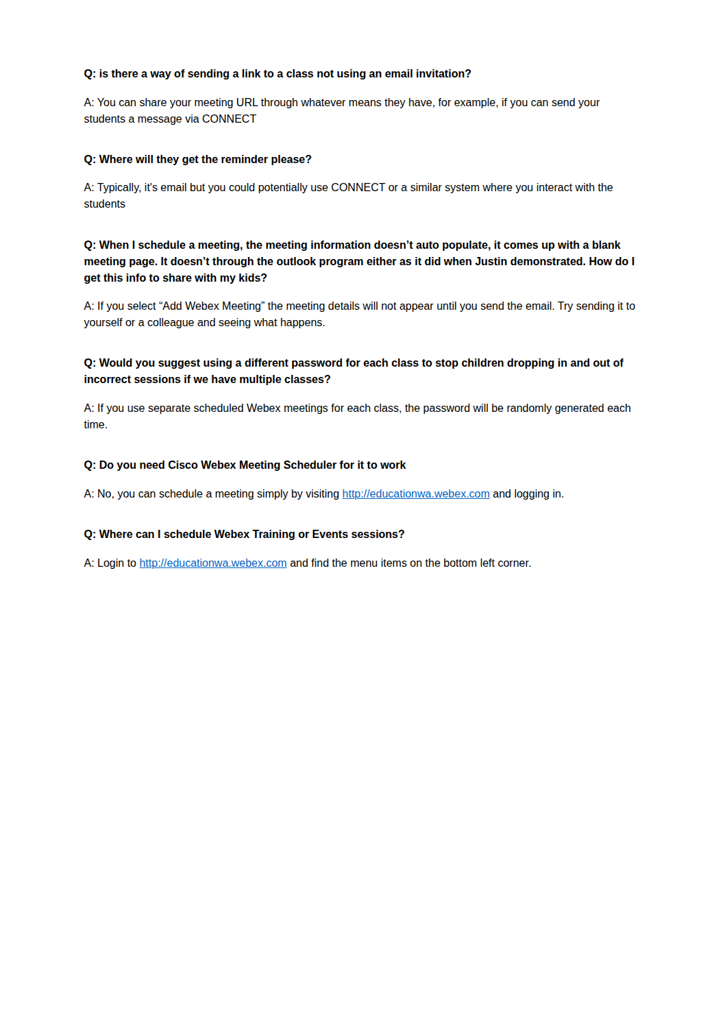Q: is there a way of sending a link to a class not using an email invitation?
A: You can share your meeting URL through whatever means they have, for example, if you can send your students a message via CONNECT
Q: Where will they get the reminder please?
A: Typically, it's email but you could potentially use CONNECT or a similar system where you interact with the students
Q: When I schedule a meeting, the meeting information doesn’t auto populate, it comes up with a blank meeting page. It doesn’t through the outlook program either as it did when Justin demonstrated. How do I get this info to share with my kids?
A: If you select “Add Webex Meeting” the meeting details will not appear until you send the email. Try sending it to yourself or a colleague and seeing what happens.
Q: Would you suggest using a different password for each class to stop children dropping in and out of incorrect sessions if we have multiple classes?
A: If you use separate scheduled Webex meetings for each class, the password will be randomly generated each time.
Q: Do you need Cisco Webex Meeting Scheduler for it to work
A: No, you can schedule a meeting simply by visiting http://educationwa.webex.com and logging in.
Q: Where can I schedule Webex Training or Events sessions?
A: Login to http://educationwa.webex.com and find the menu items on the bottom left corner.